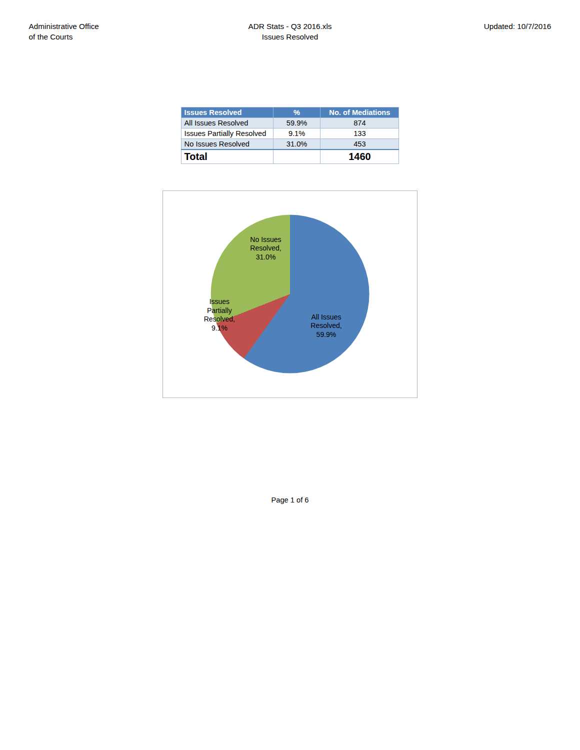Administrative Office
of the Courts
ADR Stats - Q3 2016.xls
Issues Resolved
Updated: 10/7/2016
| Issues Resolved | % | No. of Mediations |
| --- | --- | --- |
| All Issues Resolved | 59.9% | 874 |
| Issues Partially Resolved | 9.1% | 133 |
| No Issues Resolved | 31.0% | 453 |
| Total | | 1460 |
All Issues
Resolved,
59.9%
Issues
Partially
Resolved,
9.1%
No Issues
Resolved,
31.0%
Page 1 of 6